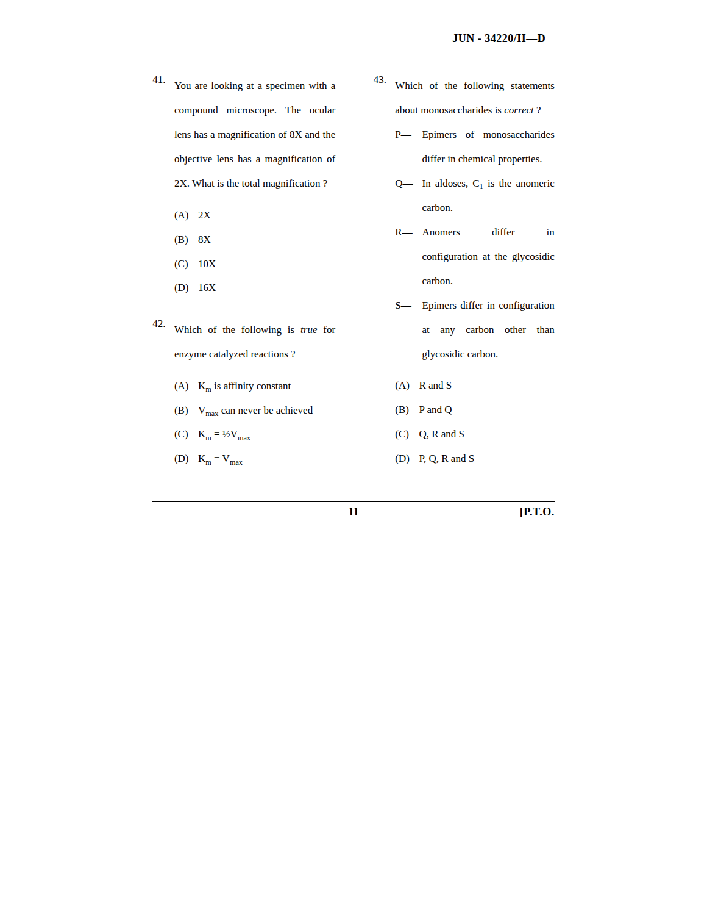JUN - 34220/II—D
41.
You are looking at a specimen with a compound microscope. The ocular lens has a magnification of 8X and the objective lens has a magnification of 2X. What is the total magnification ?
(A) 2X
(B) 8X
(C) 10X
(D) 16X
42.
Which of the following is true for enzyme catalyzed reactions ?
(A) Km is affinity constant
(B) Vmax can never be achieved
(C) Km = ½Vmax
(D) Km = Vmax
43.
Which of the following statements about monosaccharides is correct ?
P—Epimers of monosaccharides differ in chemical properties.
Q—In aldoses, C1 is the anomeric carbon.
R—Anomers differ in configuration at the glycosidic carbon.
S—Epimers differ in configuration at any carbon other than glycosidic carbon.
(A) R and S
(B) P and Q
(C) Q, R and S
(D) P, Q, R and S
11 [P.T.O.